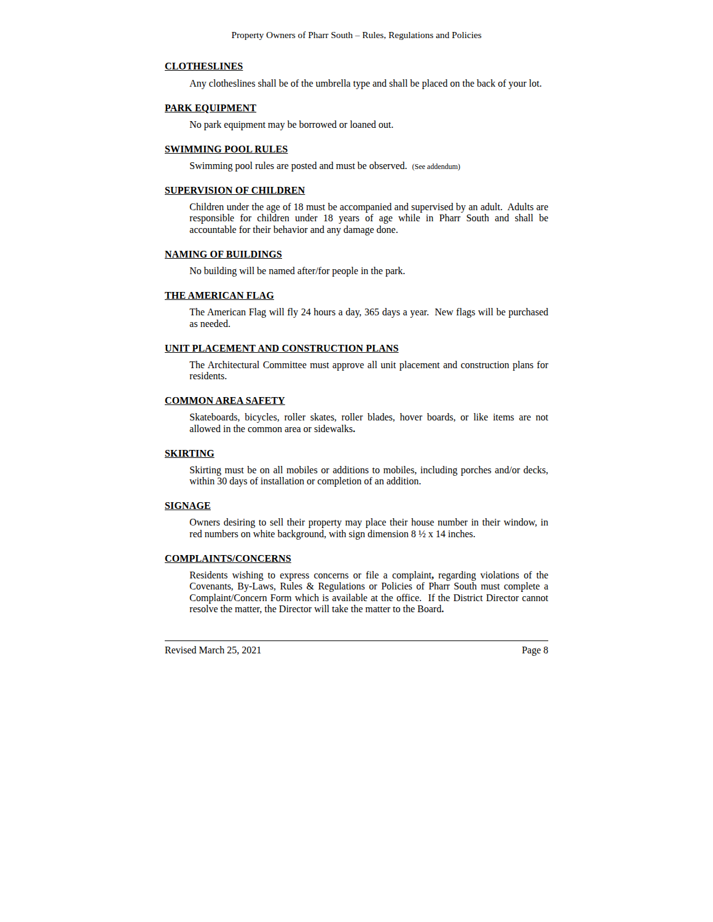Property Owners of Pharr South – Rules, Regulations and Policies
CLOTHESLINES
Any clotheslines shall be of the umbrella type and shall be placed on the back of your lot.
PARK EQUIPMENT
No park equipment may be borrowed or loaned out.
SWIMMING POOL RULES
Swimming pool rules are posted and must be observed. (See addendum)
SUPERVISION OF CHILDREN
Children under the age of 18 must be accompanied and supervised by an adult. Adults are responsible for children under 18 years of age while in Pharr South and shall be accountable for their behavior and any damage done.
NAMING OF BUILDINGS
No building will be named after/for people in the park.
THE AMERICAN FLAG
The American Flag will fly 24 hours a day, 365 days a year. New flags will be purchased as needed.
UNIT PLACEMENT AND CONSTRUCTION PLANS
The Architectural Committee must approve all unit placement and construction plans for residents.
COMMON AREA SAFETY
Skateboards, bicycles, roller skates, roller blades, hover boards, or like items are not allowed in the common area or sidewalks.
SKIRTING
Skirting must be on all mobiles or additions to mobiles, including porches and/or decks, within 30 days of installation or completion of an addition.
SIGNAGE
Owners desiring to sell their property may place their house number in their window, in red numbers on white background, with sign dimension 8 ½ x 14 inches.
COMPLAINTS/CONCERNS
Residents wishing to express concerns or file a complaint, regarding violations of the Covenants, By-Laws, Rules & Regulations or Policies of Pharr South must complete a Complaint/Concern Form which is available at the office. If the District Director cannot resolve the matter, the Director will take the matter to the Board.
Revised March 25, 2021 Page 8